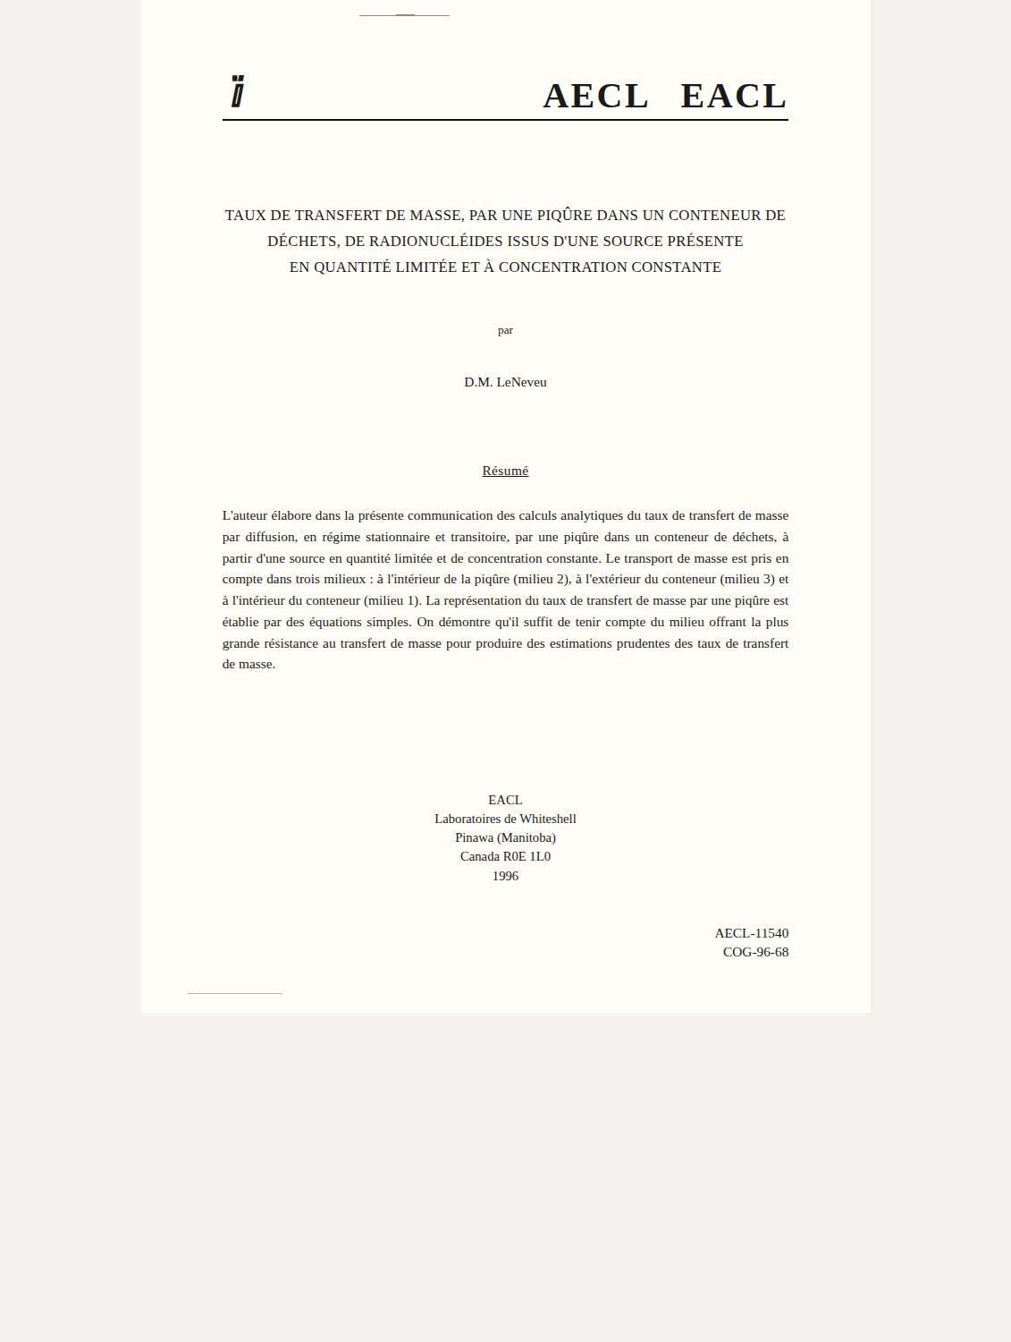ⅈ̇
AECLEACL
Taux de transfert de masse, par une piqûre dans un conteneur de
déchets, de radionucléides issus d'une source présente
en quantité limitée et à concentration constante
par
D.M. LeNeveu
Résumé
L'auteur élabore dans la présente communication des calculs analytiques du taux de transfert de masse par diffusion, en régime stationnaire et transitoire, par une piqûre dans un conteneur de déchets, à partir d'une source en quantité limitée et de concentration constante. Le transport de masse est pris en compte dans trois milieux : à l'intérieur de la piqûre (milieu 2), à l'extérieur du conteneur (milieu 3) et à l'intérieur du conteneur (milieu 1). La représentation du taux de transfert de masse par une piqûre est établie par des équations simples. On démontre qu'il suffit de tenir compte du milieu offrant la plus grande résistance au transfert de masse pour produire des estimations prudentes des taux de transfert de masse.
EACL
Laboratoires de Whiteshell
Pinawa (Manitoba)
Canada R0E 1L0
1996
AECL-11540
COG-96-68